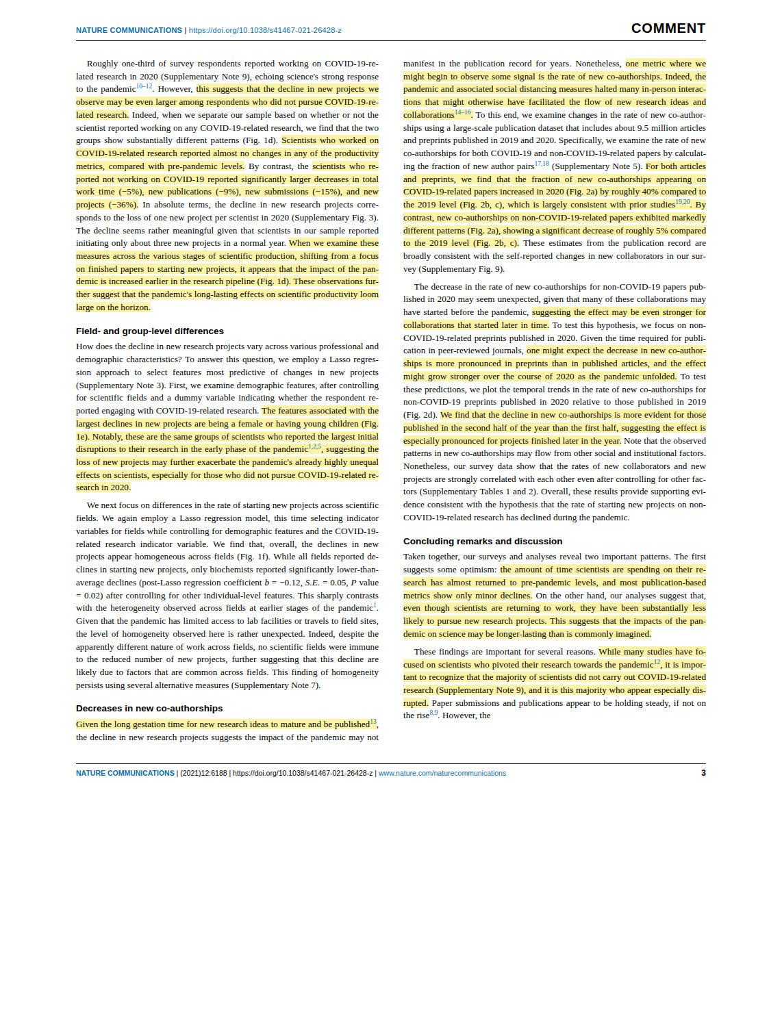NATURE COMMUNICATIONS | https://doi.org/10.1038/s41467-021-26428-z
COMMENT
Roughly one-third of survey respondents reported working on COVID-19-related research in 2020 (Supplementary Note 9), echoing science's strong response to the pandemic10–12. However, this suggests that the decline in new projects we observe may be even larger among respondents who did not pursue COVID-19-related research. Indeed, when we separate our sample based on whether or not the scientist reported working on any COVID-19-related research, we find that the two groups show substantially different patterns (Fig. 1d). Scientists who worked on COVID-19-related research reported almost no changes in any of the productivity metrics, compared with pre-pandemic levels. By contrast, the scientists who reported not working on COVID-19 reported significantly larger decreases in total work time (−5%), new publications (−9%), new submissions (−15%), and new projects (−36%). In absolute terms, the decline in new research projects corresponds to the loss of one new project per scientist in 2020 (Supplementary Fig. 3). The decline seems rather meaningful given that scientists in our sample reported initiating only about three new projects in a normal year. When we examine these measures across the various stages of scientific production, shifting from a focus on finished papers to starting new projects, it appears that the impact of the pandemic is increased earlier in the research pipeline (Fig. 1d). These observations further suggest that the pandemic's long-lasting effects on scientific productivity loom large on the horizon.
Field- and group-level differences
How does the decline in new research projects vary across various professional and demographic characteristics? To answer this question, we employ a Lasso regression approach to select features most predictive of changes in new projects (Supplementary Note 3). First, we examine demographic features, after controlling for scientific fields and a dummy variable indicating whether the respondent reported engaging with COVID-19-related research. The features associated with the largest declines in new projects are being a female or having young children (Fig. 1e). Notably, these are the same groups of scientists who reported the largest initial disruptions to their research in the early phase of the pandemic1,2,5, suggesting the loss of new projects may further exacerbate the pandemic's already highly unequal effects on scientists, especially for those who did not pursue COVID-19-related research in 2020.
We next focus on differences in the rate of starting new projects across scientific fields. We again employ a Lasso regression model, this time selecting indicator variables for fields while controlling for demographic features and the COVID-19-related research indicator variable. We find that, overall, the declines in new projects appear homogeneous across fields (Fig. 1f). While all fields reported declines in starting new projects, only biochemists reported significantly lower-than-average declines (post-Lasso regression coefficient b = −0.12, S.E. = 0.05, P value = 0.02) after controlling for other individual-level features. This sharply contrasts with the heterogeneity observed across fields at earlier stages of the pandemic1. Given that the pandemic has limited access to lab facilities or travels to field sites, the level of homogeneity observed here is rather unexpected. Indeed, despite the apparently different nature of work across fields, no scientific fields were immune to the reduced number of new projects, further suggesting that this decline are likely due to factors that are common across fields. This finding of homogeneity persists using several alternative measures (Supplementary Note 7).
Decreases in new co-authorships
Given the long gestation time for new research ideas to mature and be published13, the decline in new research projects suggests the impact of the pandemic may not manifest in the publication record for years. Nonetheless, one metric where we might begin to observe some signal is the rate of new co-authorships. Indeed, the pandemic and associated social distancing measures halted many in-person interactions that might otherwise have facilitated the flow of new research ideas and collaborations14–16. To this end, we examine changes in the rate of new co-authorships using a large-scale publication dataset that includes about 9.5 million articles and preprints published in 2019 and 2020. Specifically, we examine the rate of new co-authorships for both COVID-19 and non-COVID-19-related papers by calculating the fraction of new author pairs17,18 (Supplementary Note 5). For both articles and preprints, we find that the fraction of new co-authorships appearing on COVID-19-related papers increased in 2020 (Fig. 2a) by roughly 40% compared to the 2019 level (Fig. 2b, c), which is largely consistent with prior studies19,20. By contrast, new co-authorships on non-COVID-19-related papers exhibited markedly different patterns (Fig. 2a), showing a significant decrease of roughly 5% compared to the 2019 level (Fig. 2b, c). These estimates from the publication record are broadly consistent with the self-reported changes in new collaborators in our survey (Supplementary Fig. 9).
The decrease in the rate of new co-authorships for non-COVID-19 papers published in 2020 may seem unexpected, given that many of these collaborations may have started before the pandemic, suggesting the effect may be even stronger for collaborations that started later in time. To test this hypothesis, we focus on non-COVID-19-related preprints published in 2020. Given the time required for publication in peer-reviewed journals, one might expect the decrease in new co-authorships is more pronounced in preprints than in published articles, and the effect might grow stronger over the course of 2020 as the pandemic unfolded. To test these predictions, we plot the temporal trends in the rate of new co-authorships for non-COVID-19 preprints published in 2020 relative to those published in 2019 (Fig. 2d). We find that the decline in new co-authorships is more evident for those published in the second half of the year than the first half, suggesting the effect is especially pronounced for projects finished later in the year. Note that the observed patterns in new co-authorships may flow from other social and institutional factors. Nonetheless, our survey data show that the rates of new collaborators and new projects are strongly correlated with each other even after controlling for other factors (Supplementary Tables 1 and 2). Overall, these results provide supporting evidence consistent with the hypothesis that the rate of starting new projects on non-COVID-19-related research has declined during the pandemic.
Concluding remarks and discussion
Taken together, our surveys and analyses reveal two important patterns. The first suggests some optimism: the amount of time scientists are spending on their research has almost returned to pre-pandemic levels, and most publication-based metrics show only minor declines. On the other hand, our analyses suggest that, even though scientists are returning to work, they have been substantially less likely to pursue new research projects. This suggests that the impacts of the pandemic on science may be longer-lasting than is commonly imagined.
These findings are important for several reasons. While many studies have focused on scientists who pivoted their research towards the pandemic12, it is important to recognize that the majority of scientists did not carry out COVID-19-related research (Supplementary Note 9), and it is this majority who appear especially disrupted. Paper submissions and publications appear to be holding steady, if not on the rise8,9. However, the
NATURE COMMUNICATIONS | (2021)12:6188 | https://doi.org/10.1038/s41467-021-26428-z | www.nature.com/naturecommunications
3